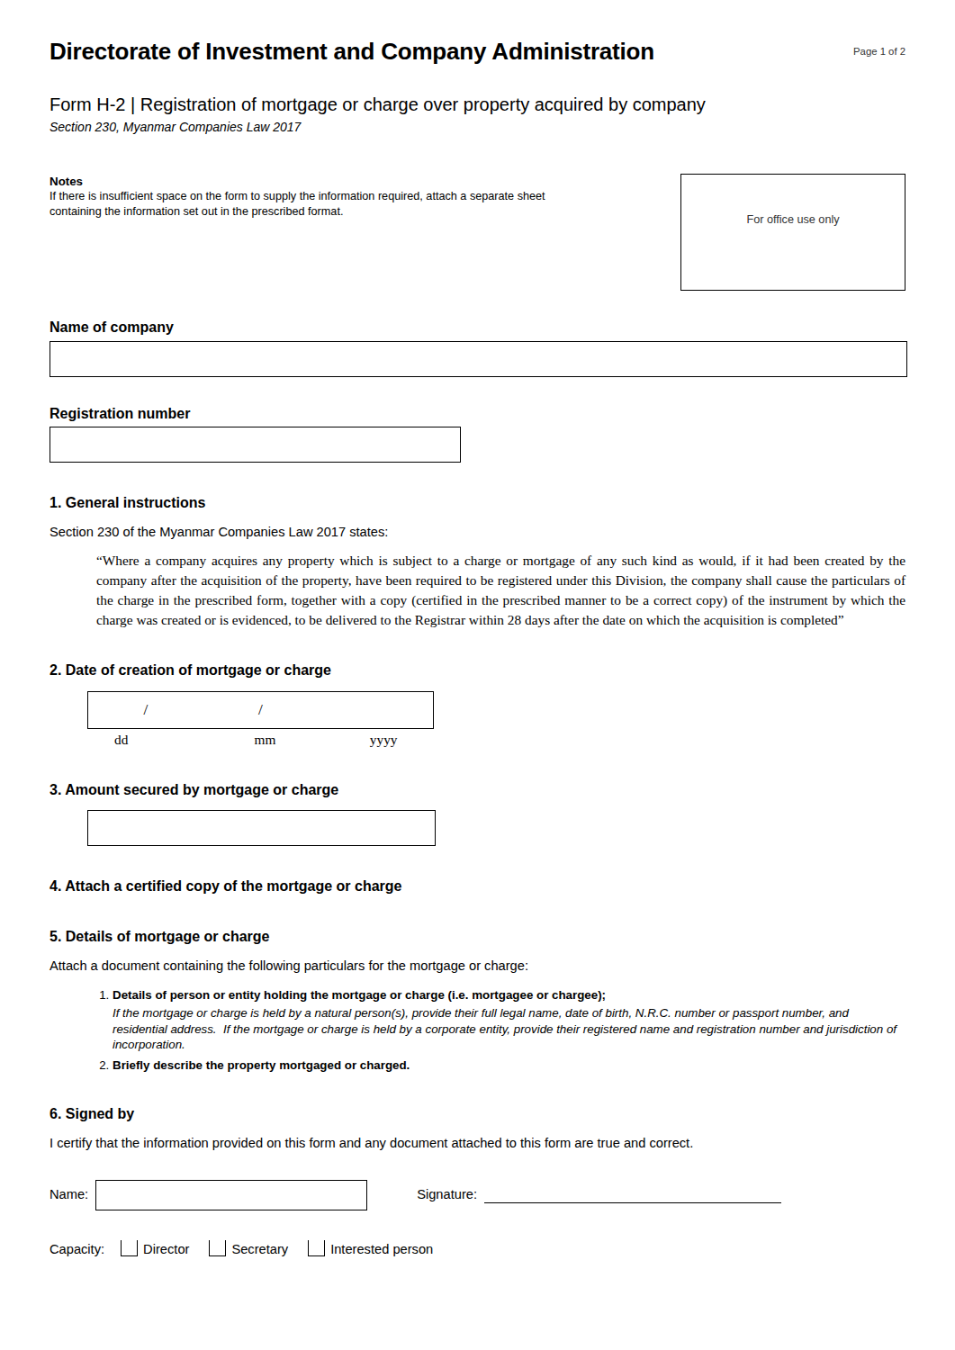Directorate of Investment and Company Administration
Page 1 of 2
Form H-2 | Registration of mortgage or charge over property acquired by company
Section 230, Myanmar Companies Law 2017
Notes
If there is insufficient space on the form to supply the information required, attach a separate sheet containing the information set out in the prescribed format.
For office use only
Name of company
Registration number
1. General instructions
Section 230 of the Myanmar Companies Law 2017 states:
“Where a company acquires any property which is subject to a charge or mortgage of any such kind as would, if it had been created by the company after the acquisition of the property, have been required to be registered under this Division, the company shall cause the particulars of the charge in the prescribed form, together with a copy (certified in the prescribed manner to be a correct copy) of the instrument by which the charge was created or is evidenced, to be delivered to the Registrar within 28 days after the date on which the acquisition is completed”
2. Date of creation of mortgage or charge
/ /
dd mm yyyy
3. Amount secured by mortgage or charge
4. Attach a certified copy of the mortgage or charge
5. Details of mortgage or charge
Attach a document containing the following particulars for the mortgage or charge:
Details of person or entity holding the mortgage or charge (i.e. mortgagee or chargee); If the mortgage or charge is held by a natural person(s), provide their full legal name, date of birth, N.R.C. number or passport number, and residential address. If the mortgage or charge is held by a corporate entity, provide their registered name and registration number and jurisdiction of incorporation.
Briefly describe the property mortgaged or charged.
6. Signed by
I certify that the information provided on this form and any document attached to this form are true and correct.
Name:
Signature:
Capacity: Director Secretary Interested person